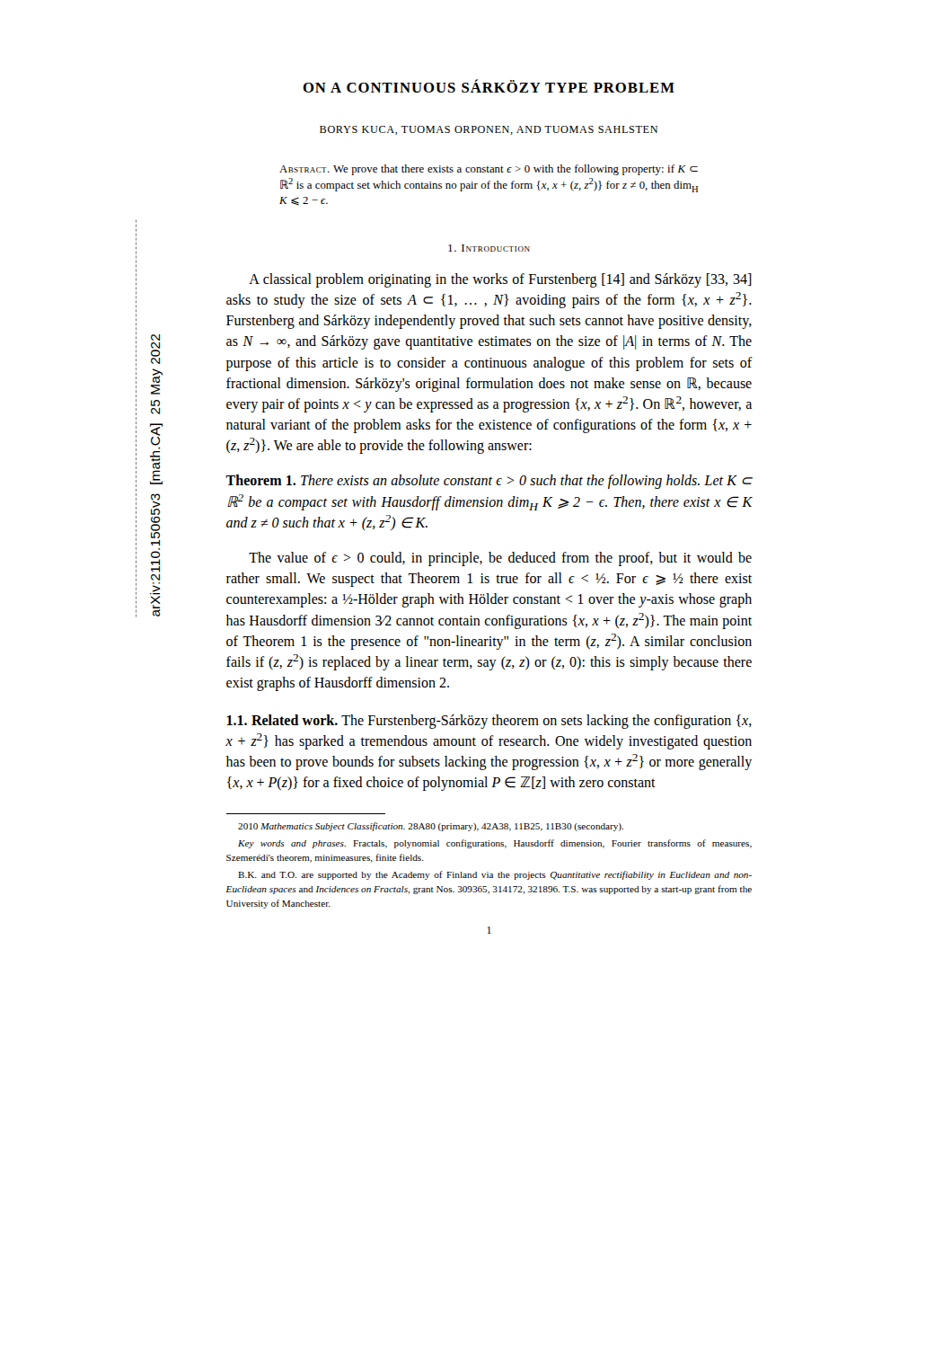arXiv:2110.15065v3 [math.CA] 25 May 2022
On a continuous Sárközy type problem
Borys Kuca, Tuomas Orponen, and Tuomas Sahlsten
Abstract. We prove that there exists a constant ϵ > 0 with the following property: if K ⊂ ℝ2 is a compact set which contains no pair of the form {x, x + (z, z2)} for z ≠ 0, then dimH K ⩽ 2 − ϵ.
1. Introduction
A classical problem originating in the works of Furstenberg [14] and Sárközy [33, 34] asks to study the size of sets A ⊂ {1, … , N} avoiding pairs of the form {x, x + z2}. Furstenberg and Sárközy independently proved that such sets cannot have positive density, as N → ∞, and Sárközy gave quantitative estimates on the size of |A| in terms of N. The purpose of this article is to consider a continuous analogue of this problem for sets of fractional dimension. Sárközy's original formulation does not make sense on ℝ, because every pair of points x < y can be expressed as a progression {x, x + z2}. On ℝ2, however, a natural variant of the problem asks for the existence of configurations of the form {x, x + (z, z2)}. We are able to provide the following answer:
Theorem 1. There exists an absolute constant ϵ > 0 such that the following holds. Let K ⊂ ℝ2 be a compact set with Hausdorff dimension dimH K ⩾ 2 − ϵ. Then, there exist x ∈ K and z ≠ 0 such that x + (z, z2) ∈ K.
The value of ϵ > 0 could, in principle, be deduced from the proof, but it would be rather small. We suspect that Theorem 1 is true for all ϵ < ½. For ϵ ⩾ ½ there exist counterexamples: a ½-Hölder graph with Hölder constant < 1 over the y-axis whose graph has Hausdorff dimension 3⁄2 cannot contain configurations {x, x + (z, z2)}. The main point of Theorem 1 is the presence of "non-linearity" in the term (z, z2). A similar conclusion fails if (z, z2) is replaced by a linear term, say (z, z) or (z, 0): this is simply because there exist graphs of Hausdorff dimension 2.
1.1. Related work. The Furstenberg-Sárközy theorem on sets lacking the configuration {x, x + z2} has sparked a tremendous amount of research. One widely investigated question has been to prove bounds for subsets lacking the progression {x, x + z2} or more generally {x, x + P(z)} for a fixed choice of polynomial P ∈ ℤ[z] with zero constant
2010 Mathematics Subject Classification. 28A80 (primary), 42A38, 11B25, 11B30 (secondary).
Key words and phrases. Fractals, polynomial configurations, Hausdorff dimension, Fourier transforms of measures, Szemerédi's theorem, minimeasures, finite fields.
B.K. and T.O. are supported by the Academy of Finland via the projects Quantitative rectifiability in Euclidean and non-Euclidean spaces and Incidences on Fractals, grant Nos. 309365, 314172, 321896. T.S. was supported by a start-up grant from the University of Manchester.
1